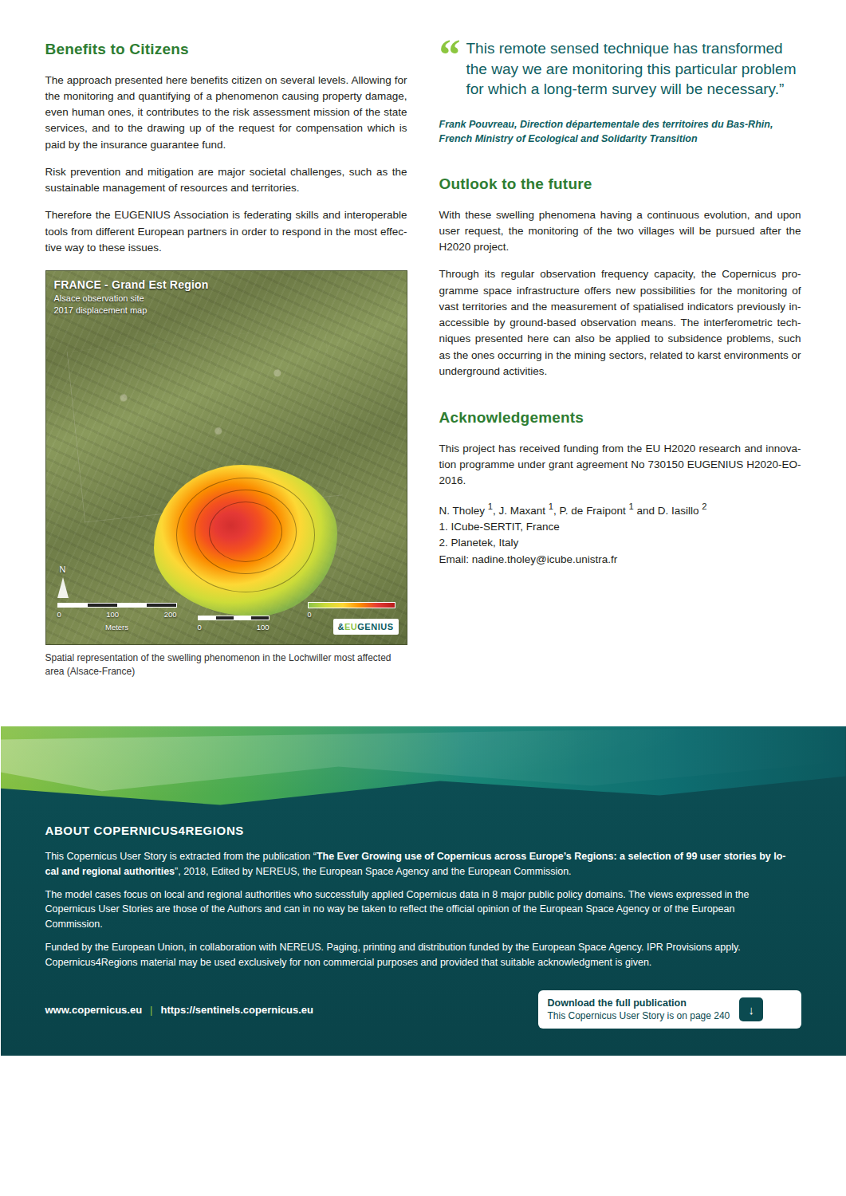Benefits to Citizens
The approach presented here benefits citizen on several levels. Allowing for the monitoring and quantifying of a phenomenon causing property damage, even human ones, it contributes to the risk assessment mission of the state services, and to the drawing up of the request for compensation which is paid by the insurance guarantee fund.
Risk prevention and mitigation are major societal challenges, such as the sustainable management of resources and territories.
Therefore the EUGENIUS Association is federating skills and interoperable tools from different European partners in order to respond in the most effective way to these issues.
FRANCE - Grand Est Region Alsace observation site 2017 displacement map
N
0100200
Meters
0100
0
mm/year
&EUGENIUS
Spatial representation of the swelling phenomenon in the Lochwiller most affected area (Alsace-France)
“
This remote sensed technique has transformed the way we are monitoring this particular problem for which a long-term survey will be necessary.”
Frank Pouvreau, Direction départementale des territoires du Bas-Rhin, French Ministry of Ecological and Solidarity Transition
Outlook to the future
With these swelling phenomena having a continuous evolution, and upon user request, the monitoring of the two villages will be pursued after the H2020 project.
Through its regular observation frequency capacity, the Copernicus programme space infrastructure offers new possibilities for the monitoring of vast territories and the measurement of spatialised indicators previously inaccessible by ground-based observation means. The interferometric techniques presented here can also be applied to subsidence problems, such as the ones occurring in the mining sectors, related to karst environments or underground activities.
Acknowledgements
This project has received funding from the EU H2020 research and innovation programme under grant agreement No 730150 EUGENIUS H2020-EO-2016.
N. Tholey 1, J. Maxant 1, P. de Fraipont 1 and D. Iasillo 2
1. ICube-SERTIT, France
2. Planetek, Italy
Email: nadine.tholey@icube.unistra.fr
ABOUT COPERNICUS4REGIONS
This Copernicus User Story is extracted from the publication “The Ever Growing use of Copernicus across Europe’s Regions: a selection of 99 user stories by local and regional authorities”, 2018, Edited by NEREUS, the European Space Agency and the European Commission.
The model cases focus on local and regional authorities who successfully applied Copernicus data in 8 major public policy domains. The views expressed in the Copernicus User Stories are those of the Authors and can in no way be taken to reflect the official opinion of the European Space Agency or of the European Commission.
Funded by the European Union, in collaboration with NEREUS. Paging, printing and distribution funded by the European Space Agency. IPR Provisions apply. Copernicus4Regions material may be used exclusively for non commercial purposes and provided that suitable acknowledgment is given.
www.copernicus.eu|https://sentinels.copernicus.eu
Download the full publication This Copernicus User Story is on page 240
↓